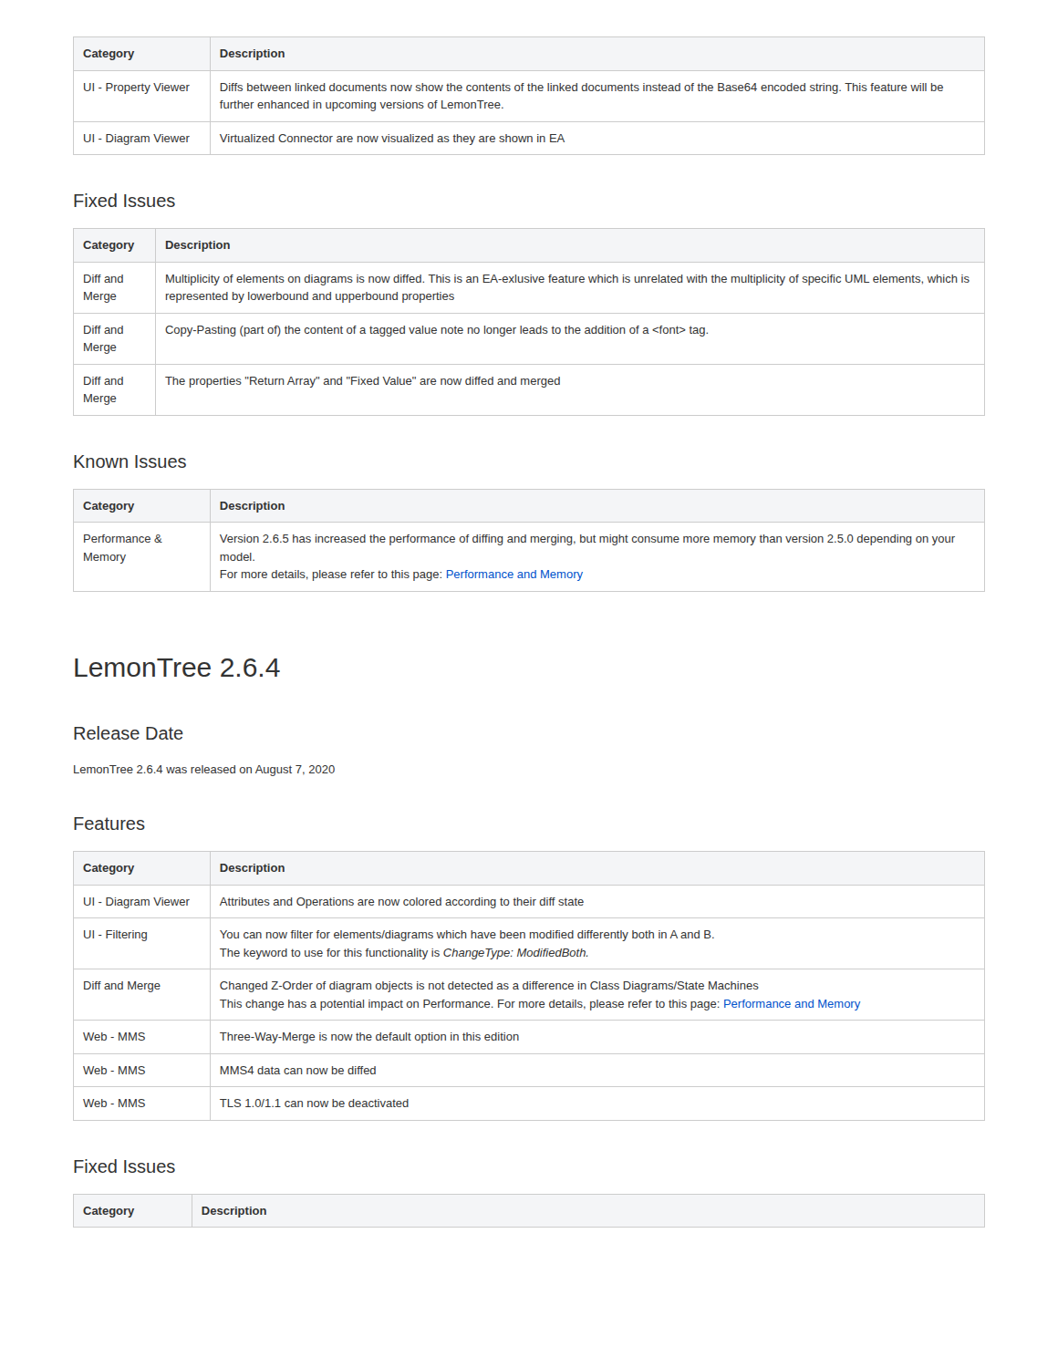| Category | Description |
| --- | --- |
| UI - Property Viewer | Diffs between linked documents now show the contents of the linked documents instead of the Base64 encoded string. This feature will be further enhanced in upcoming versions of LemonTree. |
| UI - Diagram Viewer | Virtualized Connector are now visualized as they are shown in EA |
Fixed Issues
| Category | Description |
| --- | --- |
| Diff and Merge | Multiplicity of elements on diagrams is now diffed. This is an EA-exlusive feature which is unrelated with the multiplicity of specific UML elements, which is represented by lowerbound and upperbound properties |
| Diff and Merge | Copy-Pasting (part of) the content of a tagged value note no longer leads to the addition of a <font> tag. |
| Diff and Merge | The properties "Return Array" and "Fixed Value" are now diffed and merged |
Known Issues
| Category | Description |
| --- | --- |
| Performance & Memory | Version 2.6.5 has increased the performance of diffing and merging, but might consume more memory than version 2.5.0 depending on your model. For more details, please refer to this page: Performance and Memory |
LemonTree 2.6.4
Release Date
LemonTree 2.6.4 was released on August 7, 2020
Features
| Category | Description |
| --- | --- |
| UI - Diagram Viewer | Attributes and Operations are now colored according to their diff state |
| UI - Filtering | You can now filter for elements/diagrams which have been modified differently both in A and B. The keyword to use for this functionality is ChangeType: ModifiedBoth. |
| Diff and Merge | Changed Z-Order of diagram objects is not detected as a difference in Class Diagrams/State Machines This change has a potential impact on Performance. For more details, please refer to this page: Performance and Memory |
| Web - MMS | Three-Way-Merge is now the default option in this edition |
| Web - MMS | MMS4 data can now be diffed |
| Web - MMS | TLS 1.0/1.1 can now be deactivated |
Fixed Issues
| Category | Description |
| --- | --- |